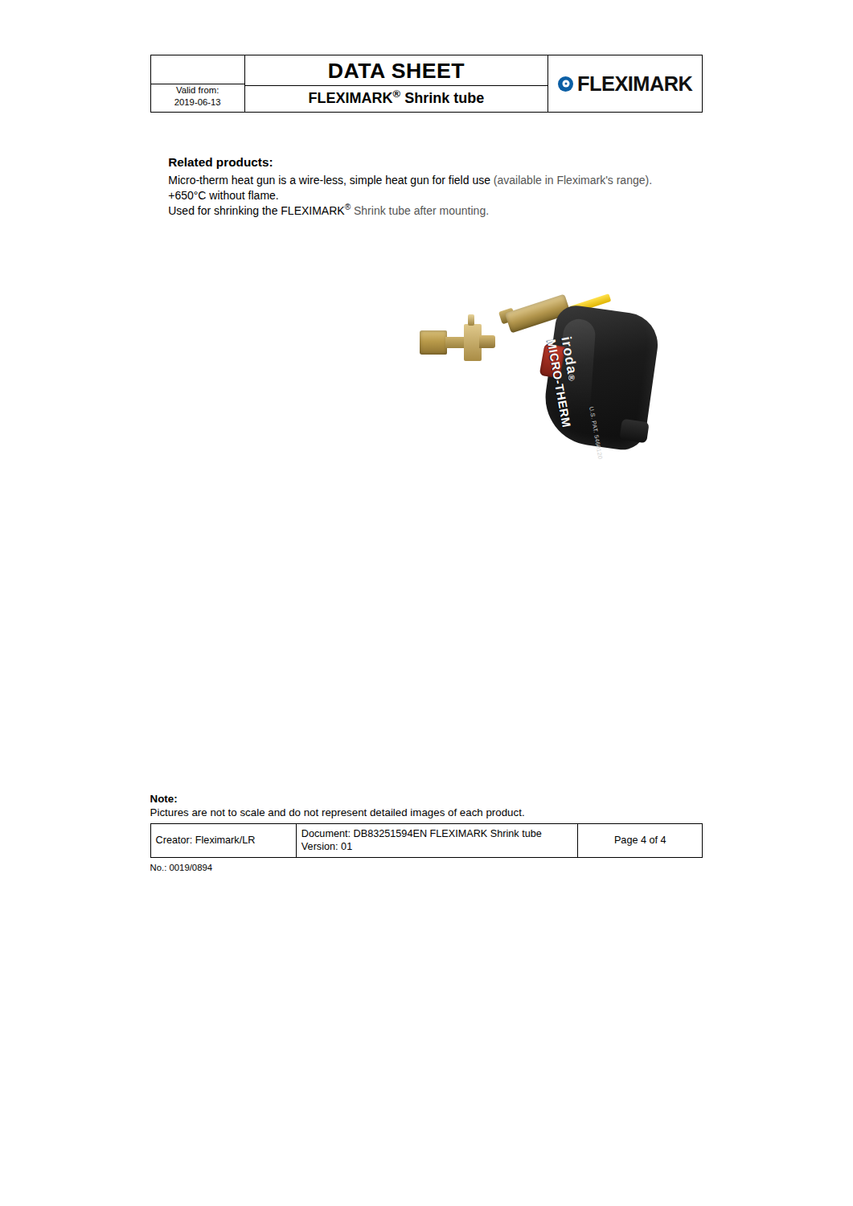| Valid from: 2019-06-13 | DATA SHEET FLEXIMARK ® Shrink tube | FLEXIMARK |
Related products:
Micro-therm heat gun is a wire-less, simple heat gun for field use (available in Fleximark's range).
+650°C without flame.
Used for shrinking the FLEXIMARK® Shrink tube after mounting.
iroda® MICRO-THERM
U.S. PAT. 5460120
Note: Pictures are not to scale and do not represent detailed images of each product.
| Creator: Fleximark/LR | Document: DB83251594EN FLEXIMARK Shrink tube Version: 01 | Page 4 of 4 |
No.: 0019/0894